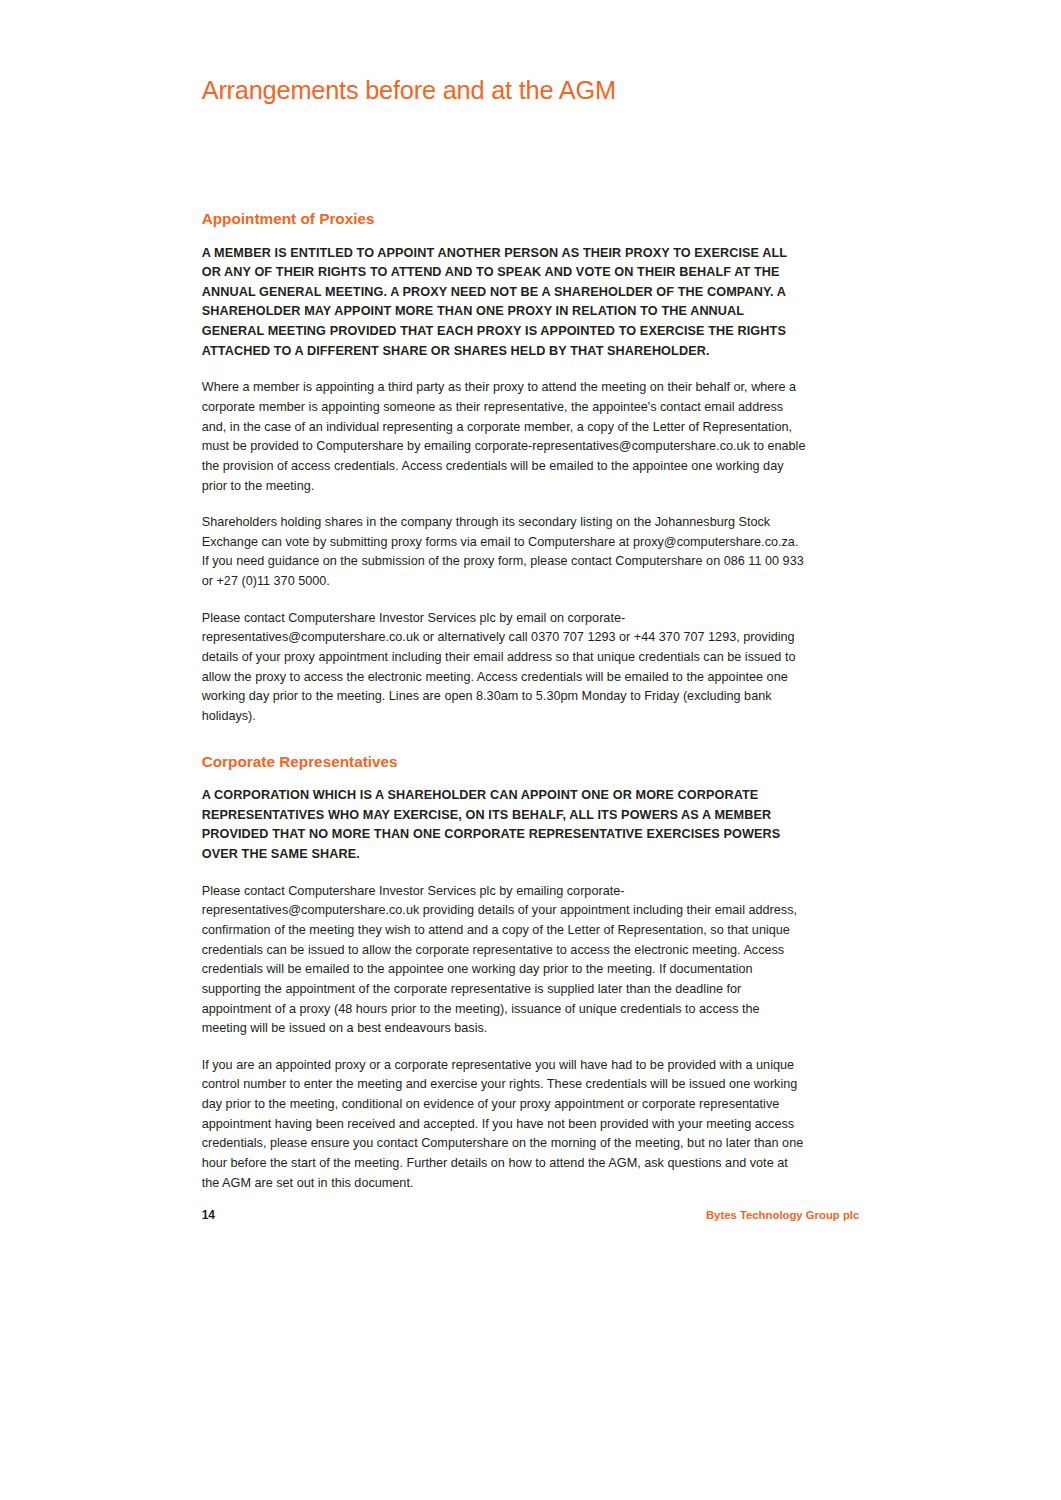Arrangements before and at the AGM
Appointment of Proxies
A member is entitled to appoint another person as their proxy to exercise all or any of their rights to attend and to speak and vote on their behalf at the Annual General Meeting. A proxy need not be a shareholder of the Company. A shareholder may appoint more than one proxy in relation to the Annual General Meeting provided that each proxy is appointed to exercise the rights attached to a different share or shares held by that shareholder.
Where a member is appointing a third party as their proxy to attend the meeting on their behalf or, where a corporate member is appointing someone as their representative, the appointee's contact email address and, in the case of an individual representing a corporate member, a copy of the Letter of Representation, must be provided to Computershare by emailing corporate-representatives@computershare.co.uk to enable the provision of access credentials. Access credentials will be emailed to the appointee one working day prior to the meeting.
Shareholders holding shares in the company through its secondary listing on the Johannesburg Stock Exchange can vote by submitting proxy forms via email to Computershare at proxy@computershare.co.za. If you need guidance on the submission of the proxy form, please contact Computershare on 086 11 00 933 or +27 (0)11 370 5000.
Please contact Computershare Investor Services plc by email on corporate-representatives@computershare.co.uk or alternatively call 0370 707 1293 or +44 370 707 1293, providing details of your proxy appointment including their email address so that unique credentials can be issued to allow the proxy to access the electronic meeting. Access credentials will be emailed to the appointee one working day prior to the meeting. Lines are open 8.30am to 5.30pm Monday to Friday (excluding bank holidays).
Corporate Representatives
A corporation which is a shareholder can appoint one or more corporate representatives who may exercise, on its behalf, all its powers as a member provided that no more than one corporate representative exercises powers over the same share.
Please contact Computershare Investor Services plc by emailing corporate-representatives@computershare.co.uk providing details of your appointment including their email address, confirmation of the meeting they wish to attend and a copy of the Letter of Representation, so that unique credentials can be issued to allow the corporate representative to access the electronic meeting. Access credentials will be emailed to the appointee one working day prior to the meeting. If documentation supporting the appointment of the corporate representative is supplied later than the deadline for appointment of a proxy (48 hours prior to the meeting), issuance of unique credentials to access the meeting will be issued on a best endeavours basis.
If you are an appointed proxy or a corporate representative you will have had to be provided with a unique control number to enter the meeting and exercise your rights. These credentials will be issued one working day prior to the meeting, conditional on evidence of your proxy appointment or corporate representative appointment having been received and accepted. If you have not been provided with your meeting access credentials, please ensure you contact Computershare on the morning of the meeting, but no later than one hour before the start of the meeting. Further details on how to attend the AGM, ask questions and vote at the AGM are set out in this document.
14 Bytes Technology Group plc